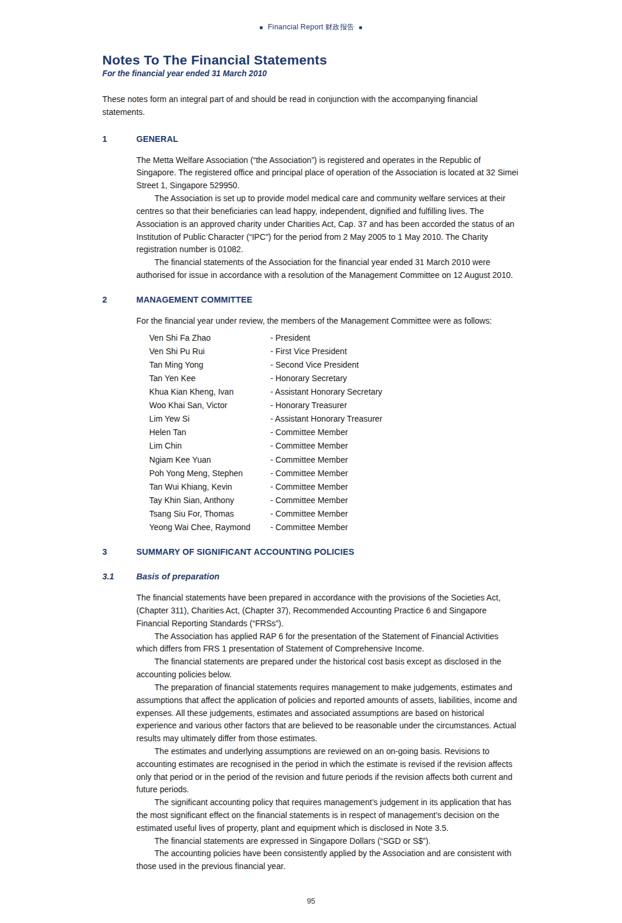■Financial Report 财政报告■
Notes To The Financial Statements
For the financial year ended 31 March 2010
These notes form an integral part of and should be read in conjunction with the accompanying financial statements.
1
GENERAL
The Metta Welfare Association (“the Association”) is registered and operates in the Republic of Singapore. The registered office and principal place of operation of the Association is located at 32 Simei Street 1, Singapore 529950.
The Association is set up to provide model medical care and community welfare services at their centres so that their beneficiaries can lead happy, independent, dignified and fulfilling lives. The Association is an approved charity under Charities Act, Cap. 37 and has been accorded the status of an Institution of Public Character (“IPC”) for the period from 2 May 2005 to 1 May 2010. The Charity registration number is 01082.
The financial statements of the Association for the financial year ended 31 March 2010 were authorised for issue in accordance with a resolution of the Management Committee on 12 August 2010.
2
MANAGEMENT COMMITTEE
For the financial year under review, the members of the Management Committee were as follows:
| Ven Shi Fa Zhao | - President |
| Ven Shi Pu Rui | - First Vice President |
| Tan Ming Yong | - Second Vice President |
| Tan Yen Kee | - Honorary Secretary |
| Khua Kian Kheng, Ivan | - Assistant Honorary Secretary |
| Woo Khai San, Victor | - Honorary Treasurer |
| Lim Yew Si | - Assistant Honorary Treasurer |
| Helen Tan | - Committee Member |
| Lim Chin | - Committee Member |
| Ngiam Kee Yuan | - Committee Member |
| Poh Yong Meng, Stephen | - Committee Member |
| Tan Wui Khiang, Kevin | - Committee Member |
| Tay Khin Sian, Anthony | - Committee Member |
| Tsang Siu For, Thomas | - Committee Member |
| Yeong Wai Chee, Raymond | - Committee Member |
3
SUMMARY OF SIGNIFICANT ACCOUNTING POLICIES
3.1
Basis of preparation
The financial statements have been prepared in accordance with the provisions of the Societies Act, (Chapter 311), Charities Act, (Chapter 37), Recommended Accounting Practice 6 and Singapore Financial Reporting Standards (“FRSs”).
The Association has applied RAP 6 for the presentation of the Statement of Financial Activities which differs from FRS 1 presentation of Statement of Comprehensive Income.
The financial statements are prepared under the historical cost basis except as disclosed in the accounting policies below.
The preparation of financial statements requires management to make judgements, estimates and assumptions that affect the application of policies and reported amounts of assets, liabilities, income and expenses. All these judgements, estimates and associated assumptions are based on historical experience and various other factors that are believed to be reasonable under the circumstances. Actual results may ultimately differ from those estimates.
The estimates and underlying assumptions are reviewed on an on-going basis. Revisions to accounting estimates are recognised in the period in which the estimate is revised if the revision affects only that period or in the period of the revision and future periods if the revision affects both current and future periods.
The significant accounting policy that requires management’s judgement in its application that has the most significant effect on the financial statements is in respect of management’s decision on the estimated useful lives of property, plant and equipment which is disclosed in Note 3.5.
The financial statements are expressed in Singapore Dollars (“SGD or S$”).
The accounting policies have been consistently applied by the Association and are consistent with those used in the previous financial year.
95